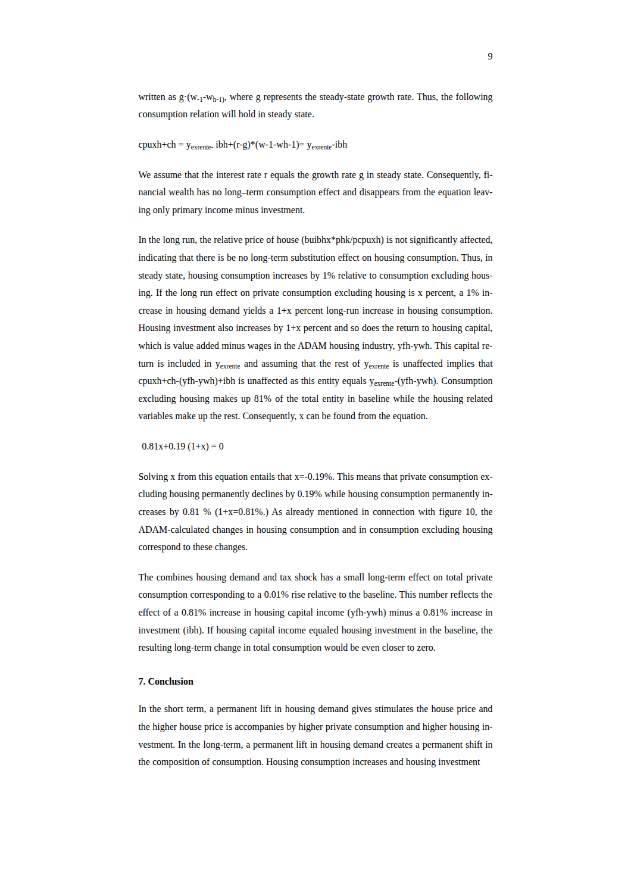9
written as g·(w-1-wh-1), where g represents the steady-state growth rate. Thus, the following consumption relation will hold in steady state.
cpuxh+ch = yexrente- ibh+(r-g)*(w-1-wh-1)= yexrente-ibh
We assume that the interest rate r equals the growth rate g in steady state. Consequently, financial wealth has no long–term consumption effect and disappears from the equation leaving only primary income minus investment.
In the long run, the relative price of house (buibhx*phk/pcpuxh) is not significantly affected, indicating that there is be no long-term substitution effect on housing consumption. Thus, in steady state, housing consumption increases by 1% relative to consumption excluding housing. If the long run effect on private consumption excluding housing is x percent, a 1% increase in housing demand yields a 1+x percent long-run increase in housing consumption. Housing investment also increases by 1+x percent and so does the return to housing capital, which is value added minus wages in the ADAM housing industry, yfh-ywh. This capital return is included in yexrente and assuming that the rest of yexrente is unaffected implies that cpuxh+ch-(yfh-ywh)+ibh is unaffected as this entity equals yexrente-(yfh-ywh). Consumption excluding housing makes up 81% of the total entity in baseline while the housing related variables make up the rest. Consequently, x can be found from the equation.
0.81x+0.19 (1+x) = 0
Solving x from this equation entails that x=-0.19%. This means that private consumption excluding housing permanently declines by 0.19% while housing consumption permanently increases by 0.81 % (1+x=0.81%.) As already mentioned in connection with figure 10, the ADAM-calculated changes in housing consumption and in consumption excluding housing correspond to these changes.
The combines housing demand and tax shock has a small long-term effect on total private consumption corresponding to a 0.01% rise relative to the baseline. This number reflects the effect of a 0.81% increase in housing capital income (yfh-ywh) minus a 0.81% increase in investment (ibh). If housing capital income equaled housing investment in the baseline, the resulting long-term change in total consumption would be even closer to zero.
7. Conclusion
In the short term, a permanent lift in housing demand gives stimulates the house price and the higher house price is accompanies by higher private consumption and higher housing investment. In the long-term, a permanent lift in housing demand creates a permanent shift in the composition of consumption. Housing consumption increases and housing investment